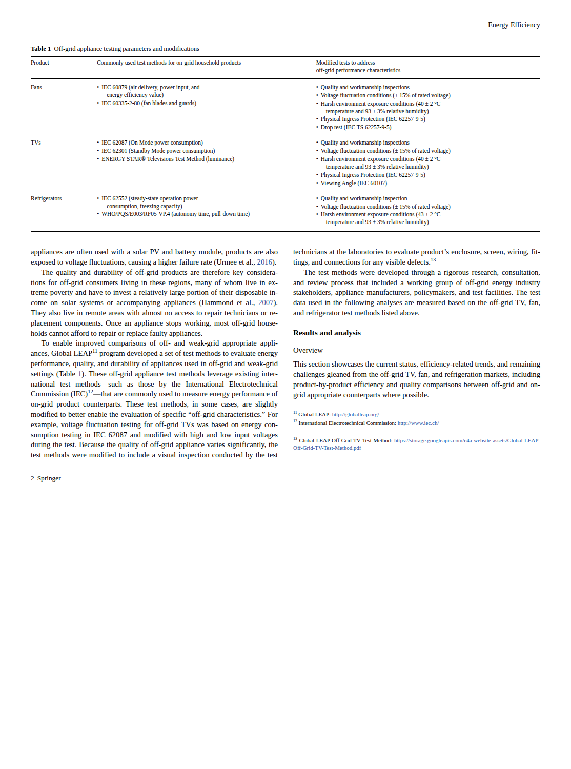Energy Efficiency
Table 1 Off-grid appliance testing parameters and modifications
| Product | Commonly used test methods for on-grid household products | Modified tests to address off-grid performance characteristics |
| --- | --- | --- |
| Fans | IEC 60879 (air delivery, power input, and energy efficiency value) IEC 60335-2-80 (fan blades and guards) | Quality and workmanship inspections Voltage fluctuation conditions (± 15% of rated voltage) Harsh environment exposure conditions (40 ± 2 °C temperature and 93 ± 3% relative humidity) Physical Ingress Protection (IEC 62257-9-5) Drop test (IEC TS 62257-9-5) |
| TVs | IEC 62087 (On Mode power consumption) IEC 62301 (Standby Mode power consumption) ENERGY STAR® Televisions Test Method (luminance) | Quality and workmanship inspections Voltage fluctuation conditions (± 15% of rated voltage) Harsh environment exposure conditions (40 ± 2 °C temperature and 93 ± 3% relative humidity) Physical Ingress Protection (IEC 62257-9-5) Viewing Angle (IEC 60107) |
| Refrigerators | IEC 62552 (steady-state operation power consumption, freezing capacity) WHO/PQS/E003/RF05-VP.4 (autonomy time, pull-down time) | Quality and workmanship inspection Voltage fluctuation conditions (± 15% of rated voltage) Harsh environment exposure conditions (43 ± 2 °C temperature and 93 ± 3% relative humidity) |
appliances are often used with a solar PV and battery module, products are also exposed to voltage fluctuations, causing a higher failure rate (Urmee et al., 2016).
The quality and durability of off-grid products are therefore key considerations for off-grid consumers living in these regions, many of whom live in extreme poverty and have to invest a relatively large portion of their disposable income on solar systems or accompanying appliances (Hammond et al., 2007). They also live in remote areas with almost no access to repair technicians or replacement components. Once an appliance stops working, most off-grid households cannot afford to repair or replace faulty appliances.
To enable improved comparisons of off- and weak-grid appropriate appliances, Global LEAP11 program developed a set of test methods to evaluate energy performance, quality, and durability of appliances used in off-grid and weak-grid settings (Table 1). These off-grid appliance test methods leverage existing international test methods—such as those by the International Electrotechnical Commission (IEC)12—that are commonly used to measure energy performance of on-grid product counterparts. These test methods, in some cases, are slightly modified to better enable the evaluation of specific “off-grid characteristics.” For example, voltage fluctuation testing for off-grid TVs was based on energy consumption testing in IEC 62087 and modified with high and low input voltages during the test. Because the quality of off-grid appliance varies significantly, the test methods were modified to include a visual inspection conducted by the test technicians at the laboratories to evaluate product’s enclosure, screen, wiring, fittings, and connections for any visible defects.13
The test methods were developed through a rigorous research, consultation, and review process that included a working group of off-grid energy industry stakeholders, appliance manufacturers, policymakers, and test facilities. The test data used in the following analyses are measured based on the off-grid TV, fan, and refrigerator test methods listed above.
Results and analysis
Overview
This section showcases the current status, efficiency-related trends, and remaining challenges gleaned from the off-grid TV, fan, and refrigeration markets, including product-by-product efficiency and quality comparisons between off-grid and on-grid appropriate counterparts where possible.
11 Global LEAP: http://globalleap.org/
12 International Electrotechnical Commission: http://www.iec.ch/
13 Global LEAP Off-Grid TV Test Method: https://storage.googleapis.com/e4a-website-assets/Global-LEAP-Off-Grid-TV-Test-Method.pdf
2 Springer